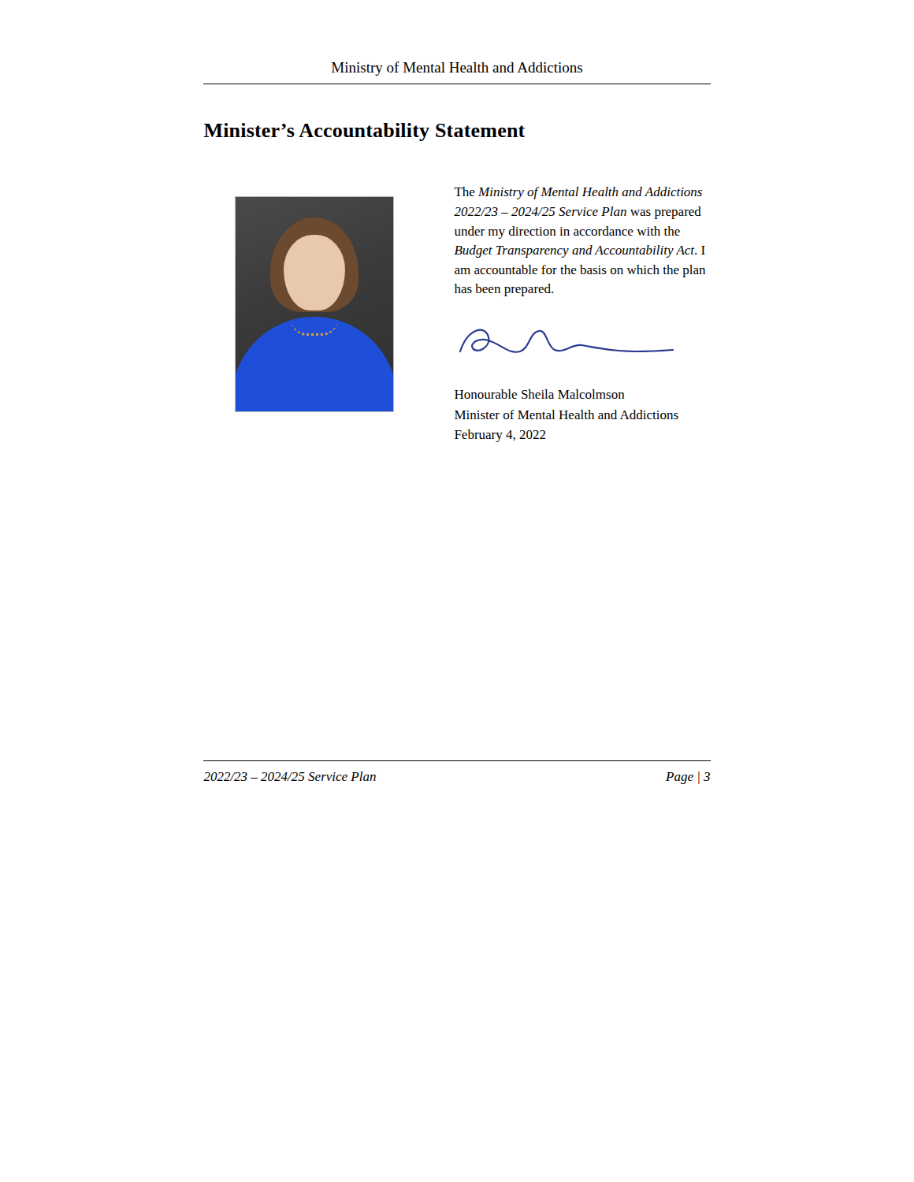Ministry of Mental Health and Addictions
Minister’s Accountability Statement
The Ministry of Mental Health and Addictions 2022/23 – 2024/25 Service Plan was prepared under my direction in accordance with the Budget Transparency and Accountability Act. I am accountable for the basis on which the plan has been prepared.
Honourable Sheila Malcolmson
Minister of Mental Health and Addictions
February 4, 2022
2022/23 – 2024/25 Service Plan Page | 3